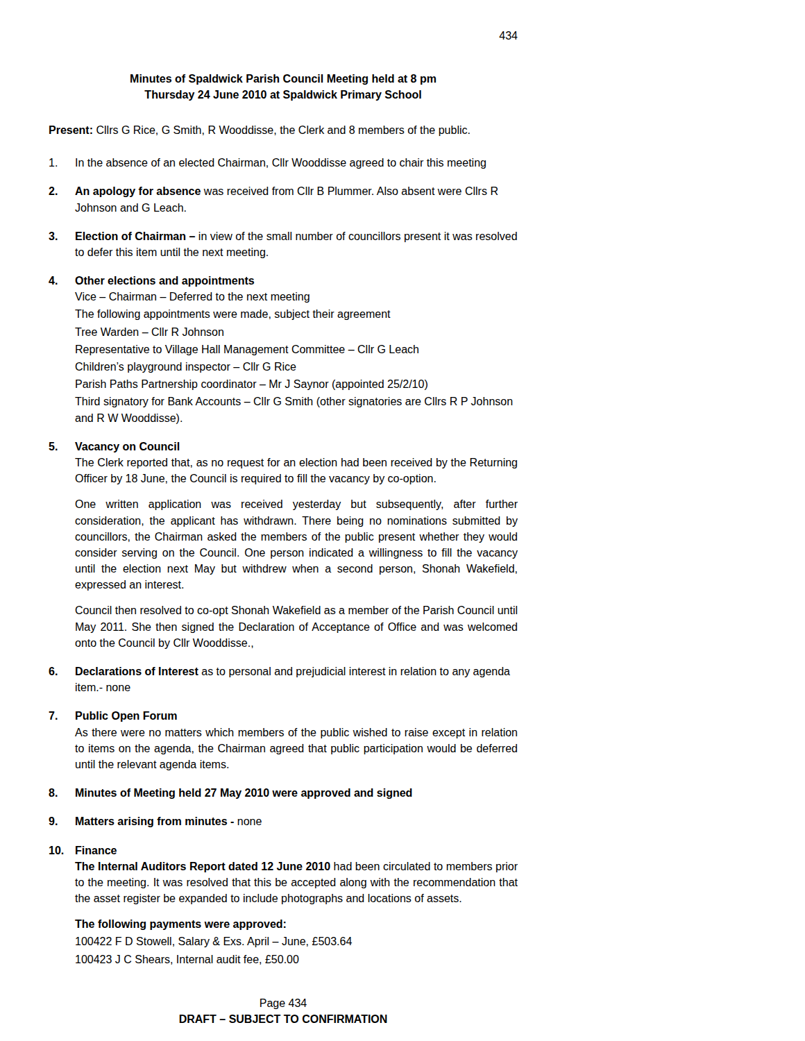434
Minutes of Spaldwick Parish Council Meeting held at 8 pm
Thursday 24 June 2010 at Spaldwick Primary School
Present: Cllrs G Rice, G Smith, R Wooddisse, the Clerk and 8 members of the public.
In the absence of an elected Chairman, Cllr Wooddisse agreed to chair this meeting
An apology for absence was received from Cllr B Plummer. Also absent were Cllrs R Johnson and G Leach.
Election of Chairman – in view of the small number of councillors present it was resolved to defer this item until the next meeting.
Other elections and appointments
Vice – Chairman – Deferred to the next meeting
The following appointments were made, subject their agreement
Tree Warden – Cllr R Johnson
Representative to Village Hall Management Committee – Cllr G Leach
Children’s playground inspector – Cllr G Rice
Parish Paths Partnership coordinator – Mr J Saynor (appointed 25/2/10)
Third signatory for Bank Accounts – Cllr G Smith (other signatories are Cllrs R P Johnson and R W Wooddisse).
Vacancy on Council
The Clerk reported that, as no request for an election had been received by the Returning Officer by 18 June, the Council is required to fill the vacancy by co-option.
One written application was received yesterday but subsequently, after further consideration, the applicant has withdrawn. There being no nominations submitted by councillors, the Chairman asked the members of the public present whether they would consider serving on the Council. One person indicated a willingness to fill the vacancy until the election next May but withdrew when a second person, Shonah Wakefield, expressed an interest.
Council then resolved to co-opt Shonah Wakefield as a member of the Parish Council until May 2011. She then signed the Declaration of Acceptance of Office and was welcomed onto the Council by Cllr Wooddisse.,
Declarations of Interest as to personal and prejudicial interest in relation to any agenda item.- none
Public Open Forum
As there were no matters which members of the public wished to raise except in relation to items on the agenda, the Chairman agreed that public participation would be deferred until the relevant agenda items.
Minutes of Meeting held 27 May 2010 were approved and signed
Matters arising from minutes - none
Finance
The Internal Auditors Report dated 12 June 2010 had been circulated to members prior to the meeting. It was resolved that this be accepted along with the recommendation that the asset register be expanded to include photographs and locations of assets.
The following payments were approved:
100422 F D Stowell, Salary & Exs. April – June, £503.64
100423 J C Shears, Internal audit fee, £50.00
Page 434
DRAFT – SUBJECT TO CONFIRMATION